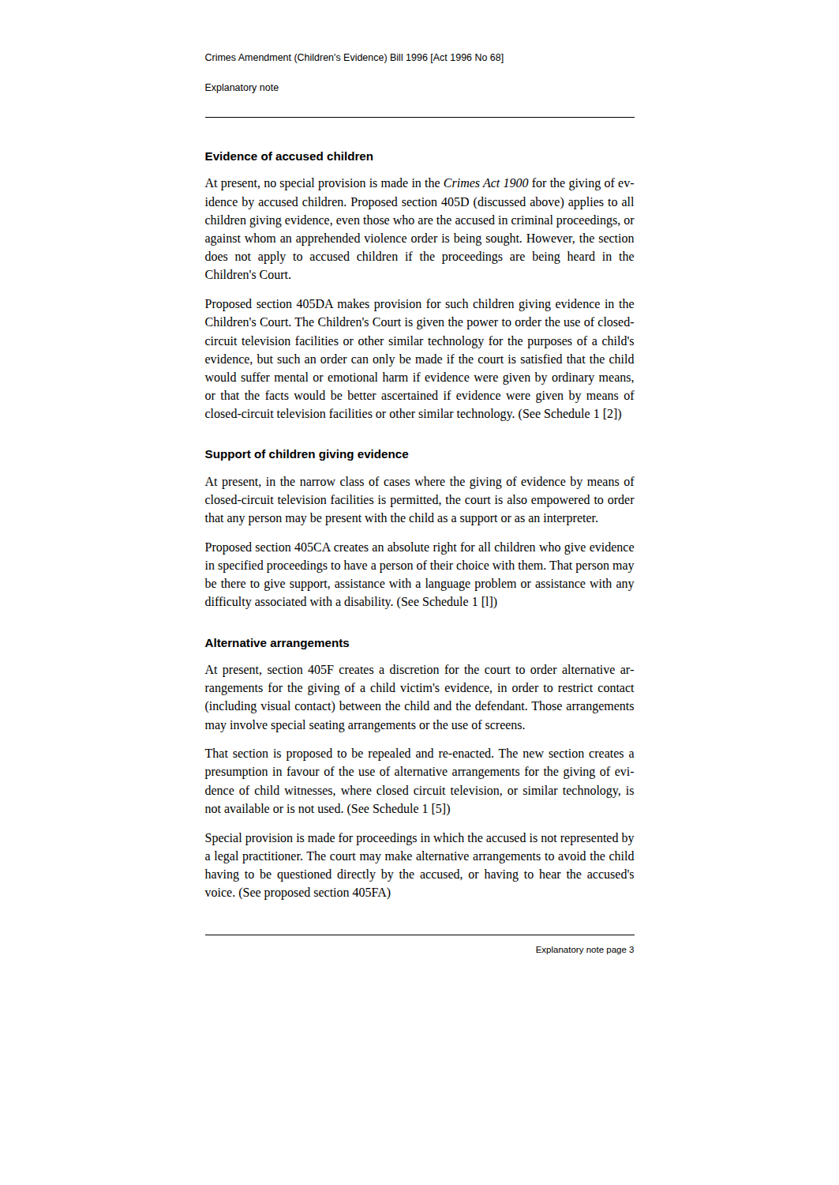Crimes Amendment (Children's Evidence) Bill 1996 [Act 1996 No 68]
Explanatory note
Evidence of accused children
At present, no special provision is made in the Crimes Act 1900 for the giving of evidence by accused children. Proposed section 405D (discussed above) applies to all children giving evidence, even those who are the accused in criminal proceedings, or against whom an apprehended violence order is being sought. However, the section does not apply to accused children if the proceedings are being heard in the Children's Court.
Proposed section 405DA makes provision for such children giving evidence in the Children's Court. The Children's Court is given the power to order the use of closed-circuit television facilities or other similar technology for the purposes of a child's evidence, but such an order can only be made if the court is satisfied that the child would suffer mental or emotional harm if evidence were given by ordinary means, or that the facts would be better ascertained if evidence were given by means of closed-circuit television facilities or other similar technology. (See Schedule 1 [2])
Support of children giving evidence
At present, in the narrow class of cases where the giving of evidence by means of closed-circuit television facilities is permitted, the court is also empowered to order that any person may be present with the child as a support or as an interpreter.
Proposed section 405CA creates an absolute right for all children who give evidence in specified proceedings to have a person of their choice with them. That person may be there to give support, assistance with a language problem or assistance with any difficulty associated with a disability. (See Schedule 1 [l])
Alternative arrangements
At present, section 405F creates a discretion for the court to order alternative arrangements for the giving of a child victim's evidence, in order to restrict contact (including visual contact) between the child and the defendant. Those arrangements may involve special seating arrangements or the use of screens.
That section is proposed to be repealed and re-enacted. The new section creates a presumption in favour of the use of alternative arrangements for the giving of evidence of child witnesses, where closed circuit television, or similar technology, is not available or is not used. (See Schedule 1 [5])
Special provision is made for proceedings in which the accused is not represented by a legal practitioner. The court may make alternative arrangements to avoid the child having to be questioned directly by the accused, or having to hear the accused's voice. (See proposed section 405FA)
Explanatory note page 3